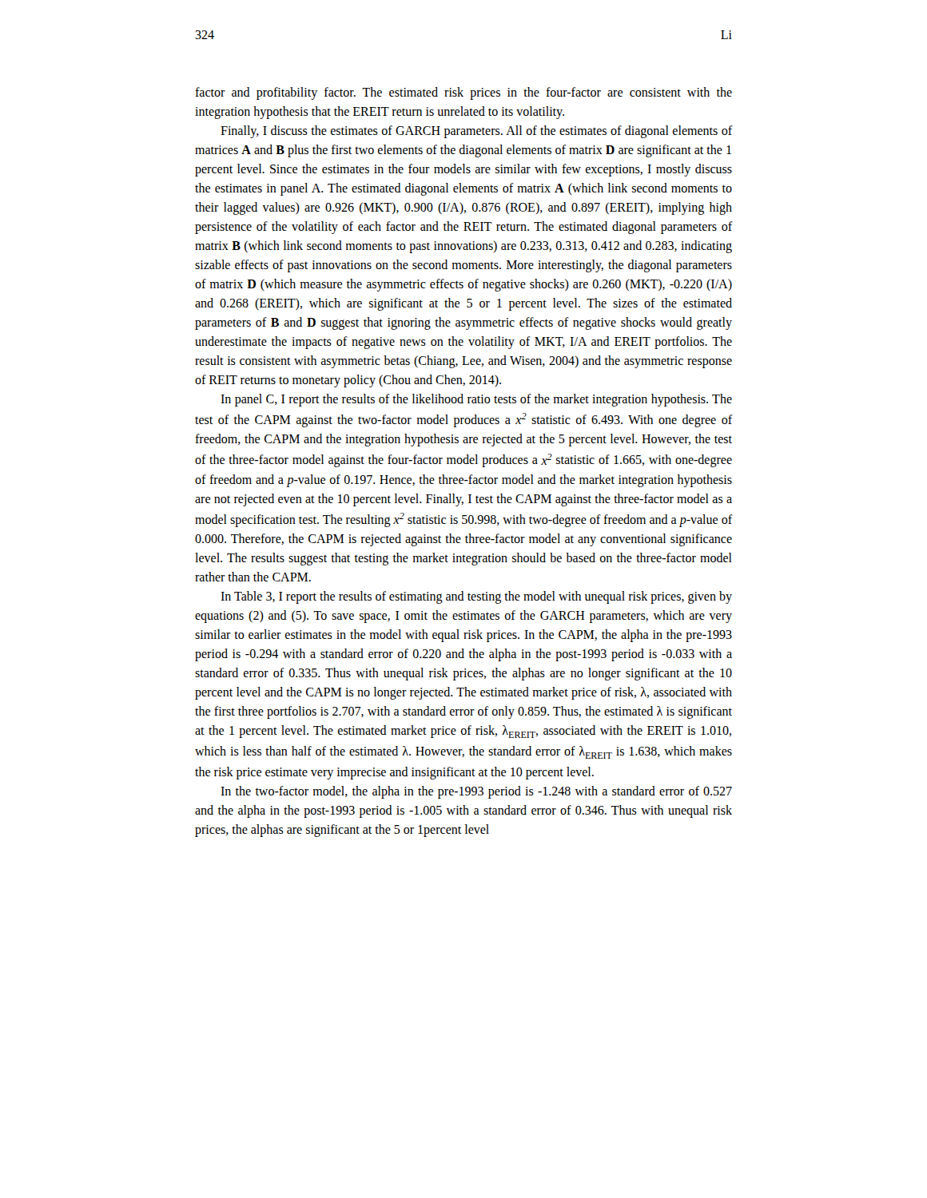324 Li
factor and profitability factor. The estimated risk prices in the four-factor are consistent with the integration hypothesis that the EREIT return is unrelated to its volatility.
Finally, I discuss the estimates of GARCH parameters. All of the estimates of diagonal elements of matrices A and B plus the first two elements of the diagonal elements of matrix D are significant at the 1 percent level. Since the estimates in the four models are similar with few exceptions, I mostly discuss the estimates in panel A. The estimated diagonal elements of matrix A (which link second moments to their lagged values) are 0.926 (MKT), 0.900 (I/A), 0.876 (ROE), and 0.897 (EREIT), implying high persistence of the volatility of each factor and the REIT return. The estimated diagonal parameters of matrix B (which link second moments to past innovations) are 0.233, 0.313, 0.412 and 0.283, indicating sizable effects of past innovations on the second moments. More interestingly, the diagonal parameters of matrix D (which measure the asymmetric effects of negative shocks) are 0.260 (MKT), -0.220 (I/A) and 0.268 (EREIT), which are significant at the 5 or 1 percent level. The sizes of the estimated parameters of B and D suggest that ignoring the asymmetric effects of negative shocks would greatly underestimate the impacts of negative news on the volatility of MKT, I/A and EREIT portfolios. The result is consistent with asymmetric betas (Chiang, Lee, and Wisen, 2004) and the asymmetric response of REIT returns to monetary policy (Chou and Chen, 2014).
In panel C, I report the results of the likelihood ratio tests of the market integration hypothesis. The test of the CAPM against the two-factor model produces a x2 statistic of 6.493. With one degree of freedom, the CAPM and the integration hypothesis are rejected at the 5 percent level. However, the test of the three-factor model against the four-factor model produces a x2 statistic of 1.665, with one-degree of freedom and a p-value of 0.197. Hence, the three-factor model and the market integration hypothesis are not rejected even at the 10 percent level. Finally, I test the CAPM against the three-factor model as a model specification test. The resulting x2 statistic is 50.998, with two-degree of freedom and a p-value of 0.000. Therefore, the CAPM is rejected against the three-factor model at any conventional significance level. The results suggest that testing the market integration should be based on the three-factor model rather than the CAPM.
In Table 3, I report the results of estimating and testing the model with unequal risk prices, given by equations (2) and (5). To save space, I omit the estimates of the GARCH parameters, which are very similar to earlier estimates in the model with equal risk prices. In the CAPM, the alpha in the pre-1993 period is -0.294 with a standard error of 0.220 and the alpha in the post-1993 period is -0.033 with a standard error of 0.335. Thus with unequal risk prices, the alphas are no longer significant at the 10 percent level and the CAPM is no longer rejected. The estimated market price of risk, λ, associated with the first three portfolios is 2.707, with a standard error of only 0.859. Thus, the estimated λ is significant at the 1 percent level. The estimated market price of risk, λEREIT, associated with the EREIT is 1.010, which is less than half of the estimated λ. However, the standard error of λEREIT is 1.638, which makes the risk price estimate very imprecise and insignificant at the 10 percent level.
In the two-factor model, the alpha in the pre-1993 period is -1.248 with a standard error of 0.527 and the alpha in the post-1993 period is -1.005 with a standard error of 0.346. Thus with unequal risk prices, the alphas are significant at the 5 or 1percent level